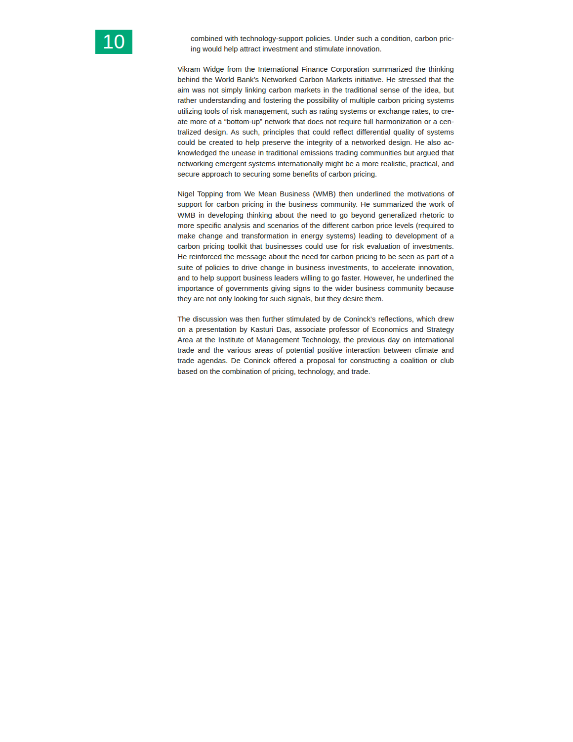10
combined with technology-support policies. Under such a condition, carbon pricing would help attract investment and stimulate innovation.
Vikram Widge from the International Finance Corporation summarized the thinking behind the World Bank’s Networked Carbon Markets initiative. He stressed that the aim was not simply linking carbon markets in the traditional sense of the idea, but rather understanding and fostering the possibility of multiple carbon pricing systems utilizing tools of risk management, such as rating systems or exchange rates, to create more of a “bottom-up” network that does not require full harmonization or a centralized design. As such, principles that could reflect differential quality of systems could be created to help preserve the integrity of a networked design. He also acknowledged the unease in traditional emissions trading communities but argued that networking emergent systems internationally might be a more realistic, practical, and secure approach to securing some benefits of carbon pricing.
Nigel Topping from We Mean Business (WMB) then underlined the motivations of support for carbon pricing in the business community. He summarized the work of WMB in developing thinking about the need to go beyond generalized rhetoric to more specific analysis and scenarios of the different carbon price levels (required to make change and transformation in energy systems) leading to development of a carbon pricing toolkit that businesses could use for risk evaluation of investments. He reinforced the message about the need for carbon pricing to be seen as part of a suite of policies to drive change in business investments, to accelerate innovation, and to help support business leaders willing to go faster. However, he underlined the importance of governments giving signs to the wider business community because they are not only looking for such signals, but they desire them.
The discussion was then further stimulated by de Coninck’s reflections, which drew on a presentation by Kasturi Das, associate professor of Economics and Strategy Area at the Institute of Management Technology, the previous day on international trade and the various areas of potential positive interaction between climate and trade agendas. De Coninck offered a proposal for constructing a coalition or club based on the combination of pricing, technology, and trade.